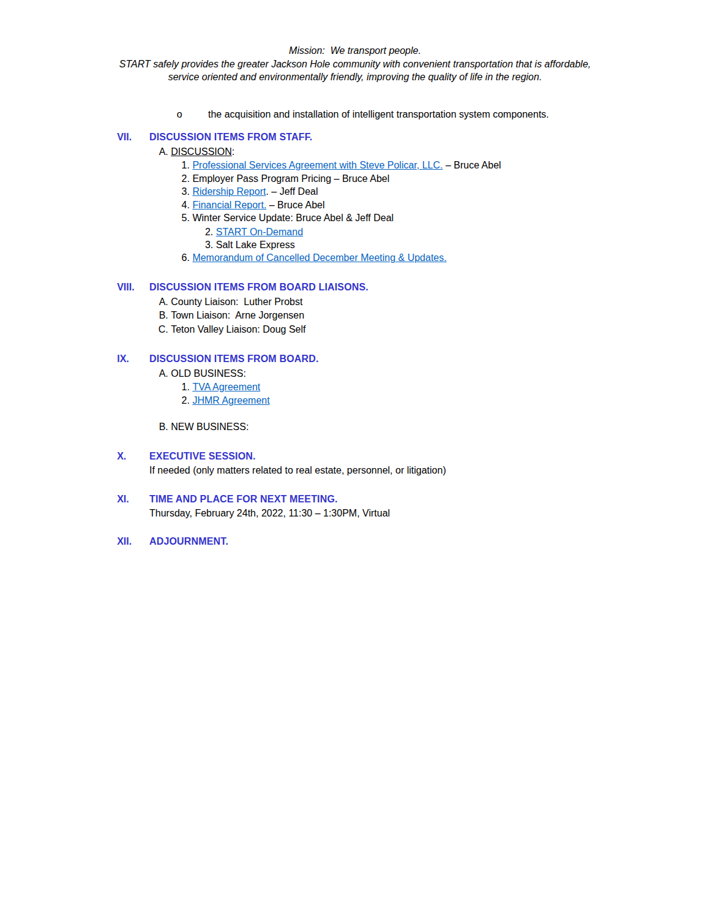Mission: We transport people.
START safely provides the greater Jackson Hole community with convenient transportation that is affordable, service oriented and environmentally friendly, improving the quality of life in the region.
the acquisition and installation of intelligent transportation system components.
VII.
DISCUSSION ITEMS FROM STAFF.
DISCUSSION:
Professional Services Agreement with Steve Policar, LLC. – Bruce Abel
Employer Pass Program Pricing – Bruce Abel
Ridership Report. – Jeff Deal
Financial Report. – Bruce Abel
Winter Service Update: Bruce Abel & Jeff Deal
START On-Demand
Salt Lake Express
Memorandum of Cancelled December Meeting & Updates.
VIII.
DISCUSSION ITEMS FROM BOARD LIAISONS.
County Liaison: Luther Probst
Town Liaison: Arne Jorgensen
Teton Valley Liaison: Doug Self
IX.
DISCUSSION ITEMS FROM BOARD.
OLD BUSINESS:
TVA Agreement
JHMR Agreement
NEW BUSINESS:
X.
EXECUTIVE SESSION.
If needed (only matters related to real estate, personnel, or litigation)
XI.
TIME AND PLACE FOR NEXT MEETING.
Thursday, February 24th, 2022, 11:30 – 1:30PM, Virtual
XII.
ADJOURNMENT.